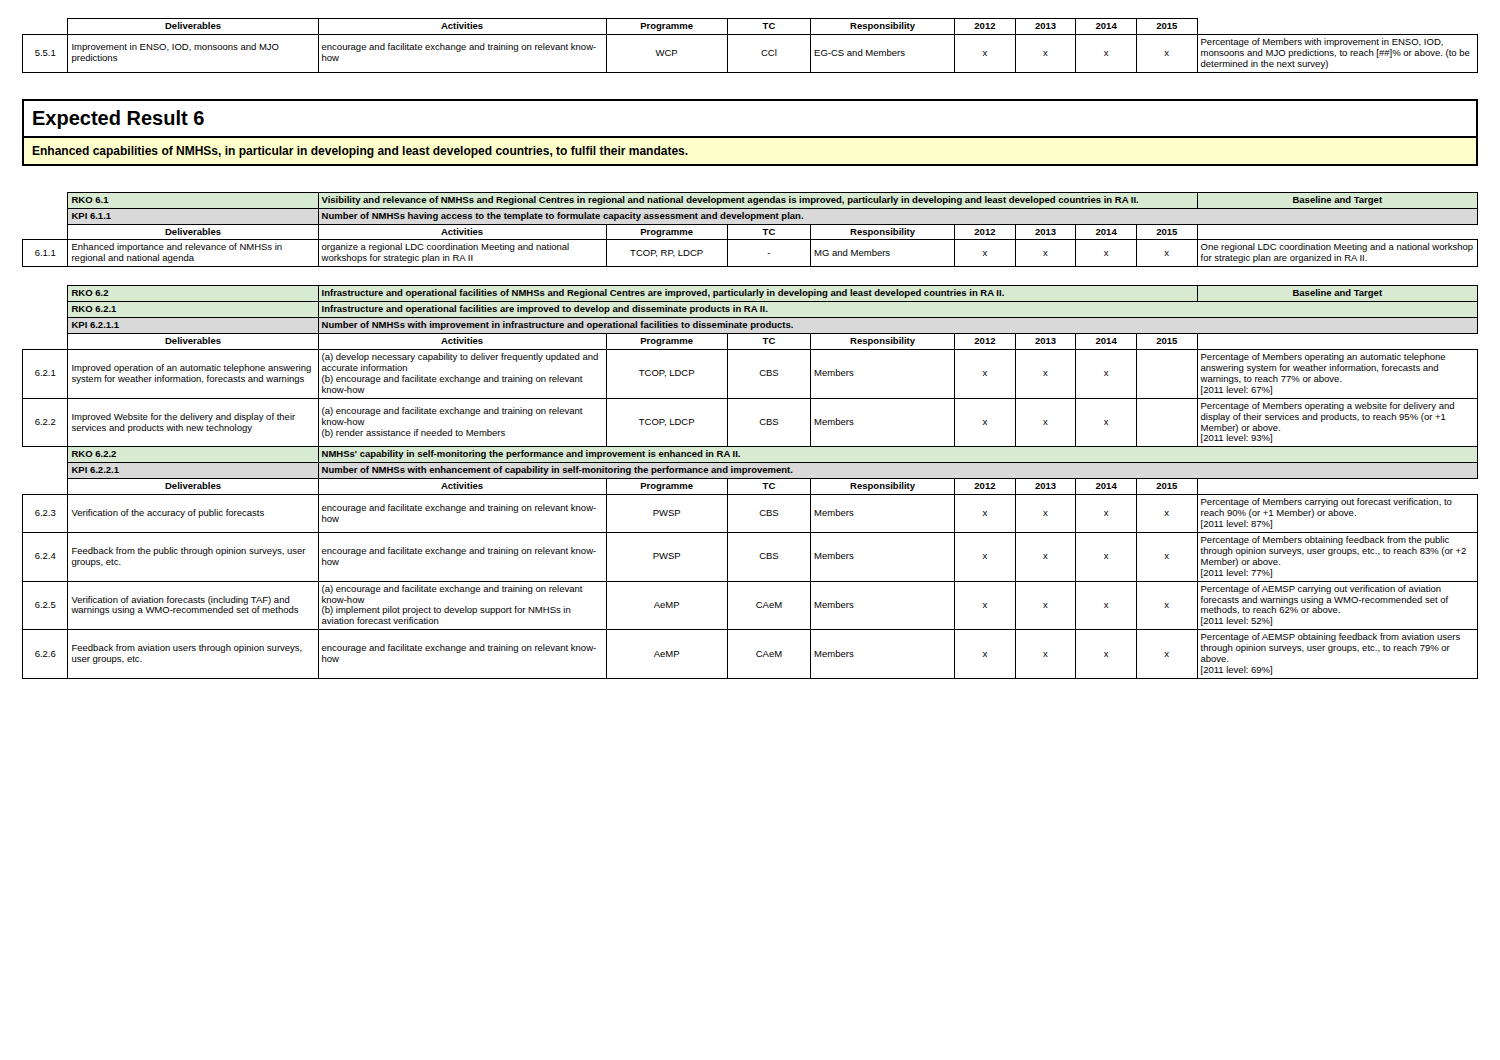| | Deliverables | Activities | Programme | TC | Responsibility | 2012 | 2013 | 2014 | 2015 | |
| 5.5.1 | Improvement in ENSO, IOD, monsoons and MJO predictions | encourage and facilitate exchange and training on relevant know-how | WCP | CCl | EG-CS and Members | x | x | x | x | Percentage of Members with improvement in ENSO, IOD, monsoons and MJO predictions, to reach [##]% or above. (to be determined in the next survey) |
Expected Result 6
Enhanced capabilities of NMHSs, in particular in developing and least developed countries, to fulfil their mandates.
| | RKO 6.1 | Visibility and relevance of NMHSs and Regional Centres in regional and national development agendas is improved, particularly in developing and least developed countries in RA II. | Baseline and Target |
| | KPI 6.1.1 | Number of NMHSs having access to the template to formulate capacity assessment and development plan. |
| | Deliverables | Activities | Programme | TC | Responsibility | 2012 | 2013 | 2014 | 2015 | |
| 6.1.1 | Enhanced importance and relevance of NMHSs in regional and national agenda | organize a regional LDC coordination Meeting and national workshops for strategic plan in RA II | TCOP, RP, LDCP | - | MG and Members | x | x | x | x | One regional LDC coordination Meeting and a national workshop for strategic plan are organized in RA II. |
| | RKO 6.2 | Infrastructure and operational facilities of NMHSs and Regional Centres are improved, particularly in developing and least developed countries in RA II. | Baseline and Target |
| | RKO 6.2.1 | Infrastructure and operational facilities are improved to develop and disseminate products in RA II. |
| | KPI 6.2.1.1 | Number of NMHSs with improvement in infrastructure and operational facilities to disseminate products. |
| | Deliverables | Activities | Programme | TC | Responsibility | 2012 | 2013 | 2014 | 2015 | |
| 6.2.1 | Improved operation of an automatic telephone answering system for weather information, forecasts and warnings | (a) develop necessary capability to deliver frequently updated and accurate information (b) encourage and facilitate exchange and training on relevant know-how | TCOP, LDCP | CBS | Members | x | x | x | | Percentage of Members operating an automatic telephone answering system for weather information, forecasts and warnings, to reach 77% or above. [2011 level: 67%] |
| 6.2.2 | Improved Website for the delivery and display of their services and products with new technology | (a) encourage and facilitate exchange and training on relevant know-how (b) render assistance if needed to Members | TCOP, LDCP | CBS | Members | x | x | x | | Percentage of Members operating a website for delivery and display of their services and products, to reach 95% (or +1 Member) or above. [2011 level: 93%] |
| | RKO 6.2.2 | NMHSs' capability in self-monitoring the performance and improvement is enhanced in RA II. |
| | KPI 6.2.2.1 | Number of NMHSs with enhancement of capability in self-monitoring the performance and improvement. |
| | Deliverables | Activities | Programme | TC | Responsibility | 2012 | 2013 | 2014 | 2015 | |
| 6.2.3 | Verification of the accuracy of public forecasts | encourage and facilitate exchange and training on relevant know-how | PWSP | CBS | Members | x | x | x | x | Percentage of Members carrying out forecast verification, to reach 90% (or +1 Member) or above. [2011 level: 87%] |
| 6.2.4 | Feedback from the public through opinion surveys, user groups, etc. | encourage and facilitate exchange and training on relevant know-how | PWSP | CBS | Members | x | x | x | x | Percentage of Members obtaining feedback from the public through opinion surveys, user groups, etc., to reach 83% (or +2 Member) or above. [2011 level: 77%] |
| 6.2.5 | Verification of aviation forecasts (including TAF) and warnings using a WMO-recommended set of methods | (a) encourage and facilitate exchange and training on relevant know-how (b) implement pilot project to develop support for NMHSs in aviation forecast verification | AeMP | CAeM | Members | x | x | x | x | Percentage of AEMSP carrying out verification of aviation forecasts and warnings using a WMO-recommended set of methods, to reach 62% or above. [2011 level: 52%] |
| 6.2.6 | Feedback from aviation users through opinion surveys, user groups, etc. | encourage and facilitate exchange and training on relevant know-how | AeMP | CAeM | Members | x | x | x | x | Percentage of AEMSP obtaining feedback from aviation users through opinion surveys, user groups, etc., to reach 79% or above. [2011 level: 69%] |